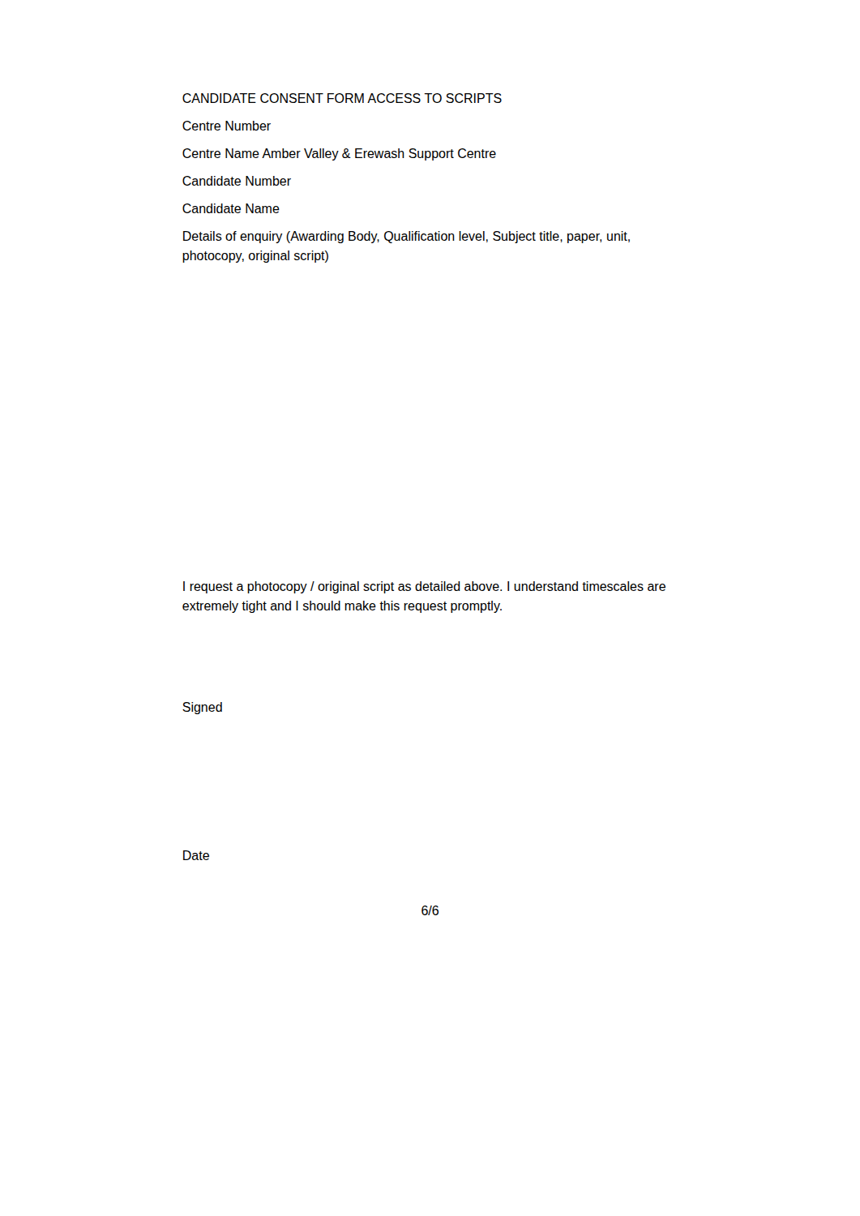CANDIDATE CONSENT FORM ACCESS TO SCRIPTS
Centre Number
Centre Name Amber Valley & Erewash Support Centre
Candidate Number
Candidate Name
Details of enquiry (Awarding Body, Qualification level, Subject title, paper, unit, photocopy, original script)
I request a photocopy / original script as detailed above. I understand timescales are extremely tight and I should make this request promptly.
Signed
Date
6/6